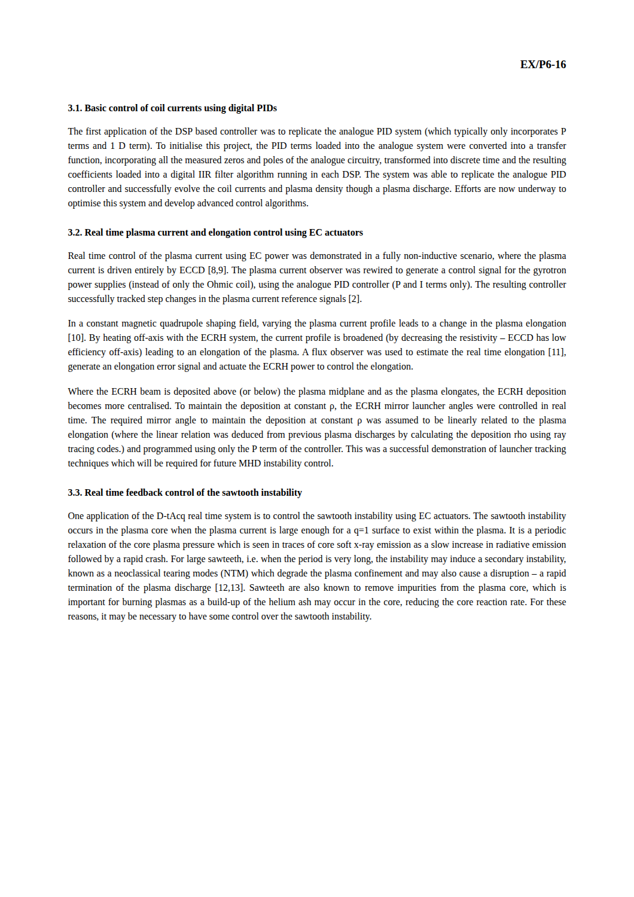EX/P6-16
3.1. Basic control of coil currents using digital PIDs
The first application of the DSP based controller was to replicate the analogue PID system (which typically only incorporates P terms and 1 D term). To initialise this project, the PID terms loaded into the analogue system were converted into a transfer function, incorporating all the measured zeros and poles of the analogue circuitry, transformed into discrete time and the resulting coefficients loaded into a digital IIR filter algorithm running in each DSP. The system was able to replicate the analogue PID controller and successfully evolve the coil currents and plasma density though a plasma discharge. Efforts are now underway to optimise this system and develop advanced control algorithms.
3.2. Real time plasma current and elongation control using EC actuators
Real time control of the plasma current using EC power was demonstrated in a fully non-inductive scenario, where the plasma current is driven entirely by ECCD [8,9]. The plasma current observer was rewired to generate a control signal for the gyrotron power supplies (instead of only the Ohmic coil), using the analogue PID controller (P and I terms only). The resulting controller successfully tracked step changes in the plasma current reference signals [2].
In a constant magnetic quadrupole shaping field, varying the plasma current profile leads to a change in the plasma elongation [10]. By heating off-axis with the ECRH system, the current profile is broadened (by decreasing the resistivity – ECCD has low efficiency off-axis) leading to an elongation of the plasma. A flux observer was used to estimate the real time elongation [11], generate an elongation error signal and actuate the ECRH power to control the elongation.
Where the ECRH beam is deposited above (or below) the plasma midplane and as the plasma elongates, the ECRH deposition becomes more centralised. To maintain the deposition at constant ρ, the ECRH mirror launcher angles were controlled in real time. The required mirror angle to maintain the deposition at constant ρ was assumed to be linearly related to the plasma elongation (where the linear relation was deduced from previous plasma discharges by calculating the deposition rho using ray tracing codes.) and programmed using only the P term of the controller. This was a successful demonstration of launcher tracking techniques which will be required for future MHD instability control.
3.3. Real time feedback control of the sawtooth instability
One application of the D-tAcq real time system is to control the sawtooth instability using EC actuators. The sawtooth instability occurs in the plasma core when the plasma current is large enough for a q=1 surface to exist within the plasma. It is a periodic relaxation of the core plasma pressure which is seen in traces of core soft x-ray emission as a slow increase in radiative emission followed by a rapid crash. For large sawteeth, i.e. when the period is very long, the instability may induce a secondary instability, known as a neoclassical tearing modes (NTM) which degrade the plasma confinement and may also cause a disruption – a rapid termination of the plasma discharge [12,13]. Sawteeth are also known to remove impurities from the plasma core, which is important for burning plasmas as a build-up of the helium ash may occur in the core, reducing the core reaction rate. For these reasons, it may be necessary to have some control over the sawtooth instability.